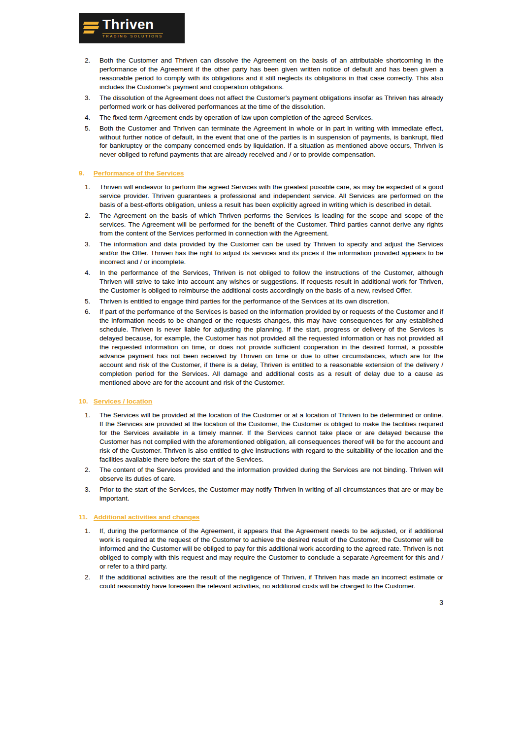Thriven TRADING SOLUTIONS
Both the Customer and Thriven can dissolve the Agreement on the basis of an attributable shortcoming in the performance of the Agreement if the other party has been given written notice of default and has been given a reasonable period to comply with its obligations and it still neglects its obligations in that case correctly. This also includes the Customer's payment and cooperation obligations.
The dissolution of the Agreement does not affect the Customer's payment obligations insofar as Thriven has already performed work or has delivered performances at the time of the dissolution.
The fixed-term Agreement ends by operation of law upon completion of the agreed Services.
Both the Customer and Thriven can terminate the Agreement in whole or in part in writing with immediate effect, without further notice of default, in the event that one of the parties is in suspension of payments, is bankrupt, filed for bankruptcy or the company concerned ends by liquidation. If a situation as mentioned above occurs, Thriven is never obliged to refund payments that are already received and / or to provide compensation.
9. Performance of the Services
Thriven will endeavor to perform the agreed Services with the greatest possible care, as may be expected of a good service provider. Thriven guarantees a professional and independent service. All Services are performed on the basis of a best-efforts obligation, unless a result has been explicitly agreed in writing which is described in detail.
The Agreement on the basis of which Thriven performs the Services is leading for the scope and scope of the services. The Agreement will be performed for the benefit of the Customer. Third parties cannot derive any rights from the content of the Services performed in connection with the Agreement.
The information and data provided by the Customer can be used by Thriven to specify and adjust the Services and/or the Offer. Thriven has the right to adjust its services and its prices if the information provided appears to be incorrect and / or incomplete.
In the performance of the Services, Thriven is not obliged to follow the instructions of the Customer, although Thriven will strive to take into account any wishes or suggestions. If requests result in additional work for Thriven, the Customer is obliged to reimburse the additional costs accordingly on the basis of a new, revised Offer.
Thriven is entitled to engage third parties for the performance of the Services at its own discretion.
If part of the performance of the Services is based on the information provided by or requests of the Customer and if the information needs to be changed or the requests changes, this may have consequences for any established schedule. Thriven is never liable for adjusting the planning. If the start, progress or delivery of the Services is delayed because, for example, the Customer has not provided all the requested information or has not provided all the requested information on time, or does not provide sufficient cooperation in the desired format, a possible advance payment has not been received by Thriven on time or due to other circumstances, which are for the account and risk of the Customer, if there is a delay, Thriven is entitled to a reasonable extension of the delivery / completion period for the Services. All damage and additional costs as a result of delay due to a cause as mentioned above are for the account and risk of the Customer.
10. Services / location
The Services will be provided at the location of the Customer or at a location of Thriven to be determined or online. If the Services are provided at the location of the Customer, the Customer is obliged to make the facilities required for the Services available in a timely manner. If the Services cannot take place or are delayed because the Customer has not complied with the aforementioned obligation, all consequences thereof will be for the account and risk of the Customer. Thriven is also entitled to give instructions with regard to the suitability of the location and the facilities available there before the start of the Services.
The content of the Services provided and the information provided during the Services are not binding. Thriven will observe its duties of care.
Prior to the start of the Services, the Customer may notify Thriven in writing of all circumstances that are or may be important.
11. Additional activities and changes
If, during the performance of the Agreement, it appears that the Agreement needs to be adjusted, or if additional work is required at the request of the Customer to achieve the desired result of the Customer, the Customer will be informed and the Customer will be obliged to pay for this additional work according to the agreed rate. Thriven is not obliged to comply with this request and may require the Customer to conclude a separate Agreement for this and / or refer to a third party.
If the additional activities are the result of the negligence of Thriven, if Thriven has made an incorrect estimate or could reasonably have foreseen the relevant activities, no additional costs will be charged to the Customer.
3